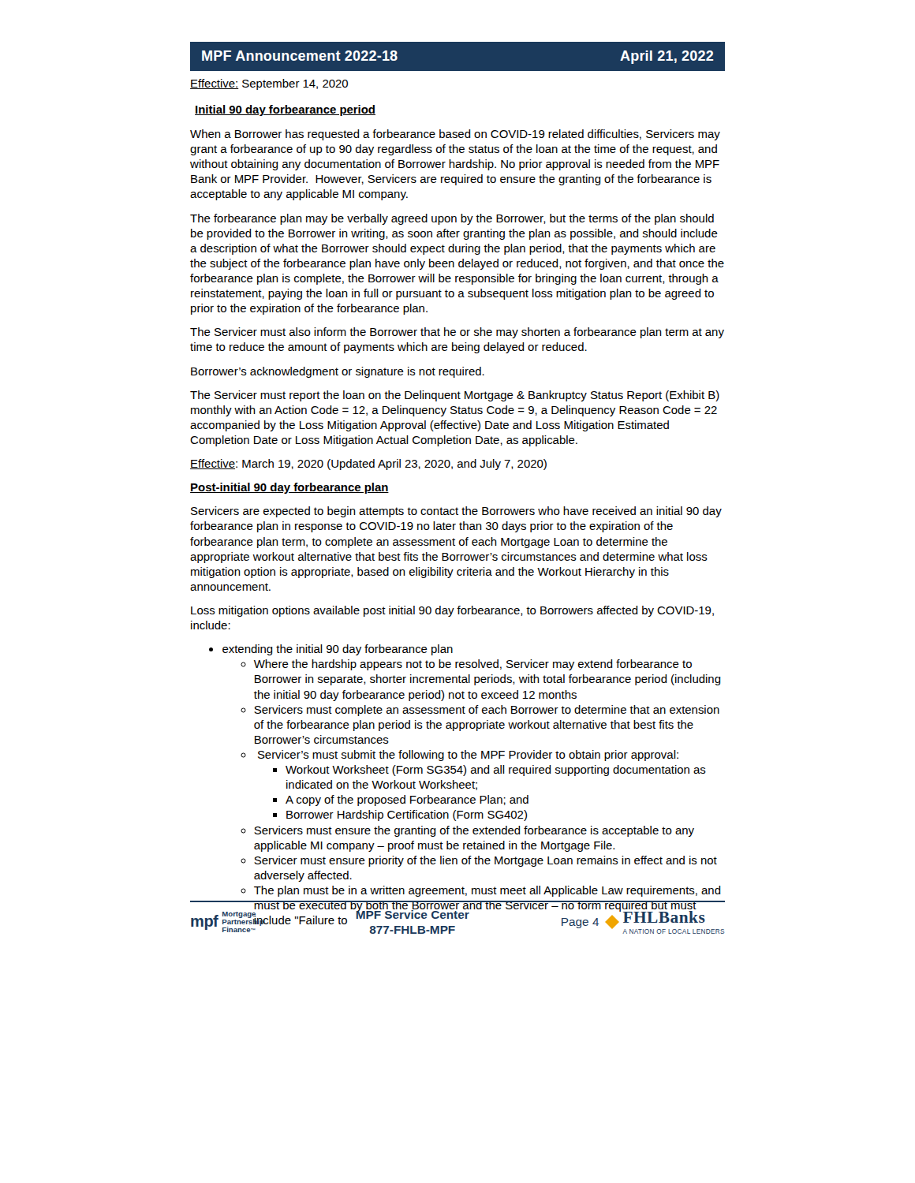MPF Announcement 2022-18 April 21, 2022
Effective: September 14, 2020
Initial 90 day forbearance period
When a Borrower has requested a forbearance based on COVID-19 related difficulties, Servicers may grant a forbearance of up to 90 day regardless of the status of the loan at the time of the request, and without obtaining any documentation of Borrower hardship. No prior approval is needed from the MPF Bank or MPF Provider. However, Servicers are required to ensure the granting of the forbearance is acceptable to any applicable MI company.
The forbearance plan may be verbally agreed upon by the Borrower, but the terms of the plan should be provided to the Borrower in writing, as soon after granting the plan as possible, and should include a description of what the Borrower should expect during the plan period, that the payments which are the subject of the forbearance plan have only been delayed or reduced, not forgiven, and that once the forbearance plan is complete, the Borrower will be responsible for bringing the loan current, through a reinstatement, paying the loan in full or pursuant to a subsequent loss mitigation plan to be agreed to prior to the expiration of the forbearance plan.
The Servicer must also inform the Borrower that he or she may shorten a forbearance plan term at any time to reduce the amount of payments which are being delayed or reduced.
Borrower’s acknowledgment or signature is not required.
The Servicer must report the loan on the Delinquent Mortgage & Bankruptcy Status Report (Exhibit B) monthly with an Action Code = 12, a Delinquency Status Code = 9, a Delinquency Reason Code = 22 accompanied by the Loss Mitigation Approval (effective) Date and Loss Mitigation Estimated Completion Date or Loss Mitigation Actual Completion Date, as applicable.
Effective: March 19, 2020 (Updated April 23, 2020, and July 7, 2020)
Post-initial 90 day forbearance plan
Servicers are expected to begin attempts to contact the Borrowers who have received an initial 90 day forbearance plan in response to COVID-19 no later than 30 days prior to the expiration of the forbearance plan term, to complete an assessment of each Mortgage Loan to determine the appropriate workout alternative that best fits the Borrower’s circumstances and determine what loss mitigation option is appropriate, based on eligibility criteria and the Workout Hierarchy in this announcement.
Loss mitigation options available post initial 90 day forbearance, to Borrowers affected by COVID-19, include:
extending the initial 90 day forbearance plan
Where the hardship appears not to be resolved, Servicer may extend forbearance to Borrower in separate, shorter incremental periods, with total forbearance period (including the initial 90 day forbearance period) not to exceed 12 months
Servicers must complete an assessment of each Borrower to determine that an extension of the forbearance plan period is the appropriate workout alternative that best fits the Borrower’s circumstances
Servicer’s must submit the following to the MPF Provider to obtain prior approval:
Workout Worksheet (Form SG354) and all required supporting documentation as indicated on the Workout Worksheet;
A copy of the proposed Forbearance Plan; and
Borrower Hardship Certification (Form SG402)
Servicers must ensure the granting of the extended forbearance is acceptable to any applicable MI company – proof must be retained in the Mortgage File.
Servicer must ensure priority of the lien of the Mortgage Loan remains in effect and is not adversely affected.
The plan must be in a written agreement, must meet all Applicable Law requirements, and must be executed by both the Borrower and the Servicer – no form required but must include "Failure to
mpf Mortgage
Partnership
Finance™
MPF Service Center
877-FHLB-MPF
Page 4
FHLBanks
A NATION OF LOCAL LENDERS